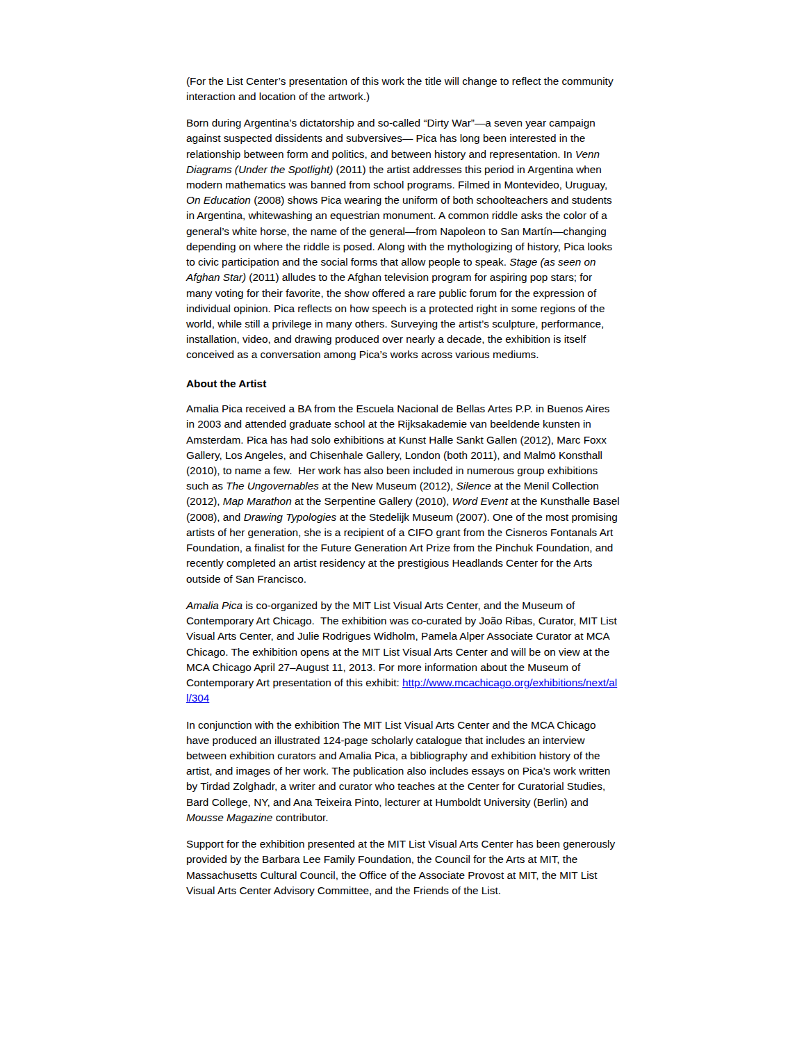(For the List Center’s presentation of this work the title will change to reflect the community interaction and location of the artwork.)
Born during Argentina’s dictatorship and so-called “Dirty War”—a seven year campaign against suspected dissidents and subversives— Pica has long been interested in the relationship between form and politics, and between history and representation. In Venn Diagrams (Under the Spotlight) (2011) the artist addresses this period in Argentina when modern mathematics was banned from school programs. Filmed in Montevideo, Uruguay, On Education (2008) shows Pica wearing the uniform of both schoolteachers and students in Argentina, whitewashing an equestrian monument. A common riddle asks the color of a general’s white horse, the name of the general—from Napoleon to San Martín—changing depending on where the riddle is posed. Along with the mythologizing of history, Pica looks to civic participation and the social forms that allow people to speak. Stage (as seen on Afghan Star) (2011) alludes to the Afghan television program for aspiring pop stars; for many voting for their favorite, the show offered a rare public forum for the expression of individual opinion. Pica reflects on how speech is a protected right in some regions of the world, while still a privilege in many others. Surveying the artist’s sculpture, performance, installation, video, and drawing produced over nearly a decade, the exhibition is itself conceived as a conversation among Pica’s works across various mediums.
About the Artist
Amalia Pica received a BA from the Escuela Nacional de Bellas Artes P.P. in Buenos Aires in 2003 and attended graduate school at the Rijksakademie van beeldende kunsten in Amsterdam. Pica has had solo exhibitions at Kunst Halle Sankt Gallen (2012), Marc Foxx Gallery, Los Angeles, and Chisenhale Gallery, London (both 2011), and Malmö Konsthall (2010), to name a few. Her work has also been included in numerous group exhibitions such as The Ungovernables at the New Museum (2012), Silence at the Menil Collection (2012), Map Marathon at the Serpentine Gallery (2010), Word Event at the Kunsthalle Basel (2008), and Drawing Typologies at the Stedelijk Museum (2007). One of the most promising artists of her generation, she is a recipient of a CIFO grant from the Cisneros Fontanals Art Foundation, a finalist for the Future Generation Art Prize from the Pinchuk Foundation, and recently completed an artist residency at the prestigious Headlands Center for the Arts outside of San Francisco.
Amalia Pica is co-organized by the MIT List Visual Arts Center, and the Museum of Contemporary Art Chicago. The exhibition was co-curated by João Ribas, Curator, MIT List Visual Arts Center, and Julie Rodrigues Widholm, Pamela Alper Associate Curator at MCA Chicago. The exhibition opens at the MIT List Visual Arts Center and will be on view at the MCA Chicago April 27–August 11, 2013. For more information about the Museum of Contemporary Art presentation of this exhibit: http://www.mcachicago.org/exhibitions/next/all/304
In conjunction with the exhibition The MIT List Visual Arts Center and the MCA Chicago have produced an illustrated 124-page scholarly catalogue that includes an interview between exhibition curators and Amalia Pica, a bibliography and exhibition history of the artist, and images of her work. The publication also includes essays on Pica’s work written by Tirdad Zolghadr, a writer and curator who teaches at the Center for Curatorial Studies, Bard College, NY, and Ana Teixeira Pinto, lecturer at Humboldt University (Berlin) and Mousse Magazine contributor.
Support for the exhibition presented at the MIT List Visual Arts Center has been generously provided by the Barbara Lee Family Foundation, the Council for the Arts at MIT, the Massachusetts Cultural Council, the Office of the Associate Provost at MIT, the MIT List Visual Arts Center Advisory Committee, and the Friends of the List.